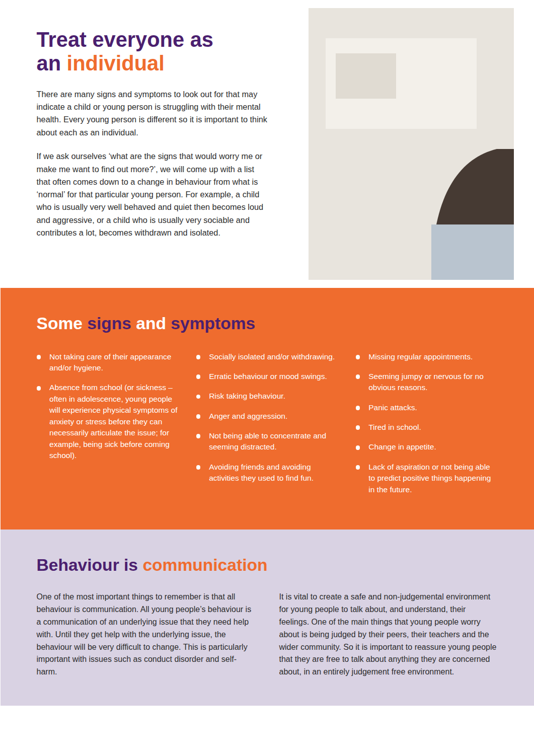Treat everyone as
an individual
There are many signs and symptoms to look out for that may indicate a child or young person is struggling with their mental health. Every young person is different so it is important to think about each as an individual.
If we ask ourselves ‘what are the signs that would worry me or make me want to find out more?’, we will come up with a list that often comes down to a change in behaviour from what is ‘normal’ for that particular young person. For example, a child who is usually very well behaved and quiet then becomes loud and aggressive, or a child who is usually very sociable and contributes a lot, becomes withdrawn and isolated.
Some signs and symptoms
Not taking care of their appearance and/or hygiene.
Absence from school (or sickness – often in adolescence, young people will experience physical symptoms of anxiety or stress before they can necessarily articulate the issue; for example, being sick before coming school).
Socially isolated and/or withdrawing.
Erratic behaviour or mood swings.
Risk taking behaviour.
Anger and aggression.
Not being able to concentrate and seeming distracted.
Avoiding friends and avoiding activities they used to find fun.
Missing regular appointments.
Seeming jumpy or nervous for no obvious reasons.
Panic attacks.
Tired in school.
Change in appetite.
Lack of aspiration or not being able to predict positive things happening in the future.
Behaviour is communication
One of the most important things to remember is that all behaviour is communication. All young people’s behaviour is a communication of an underlying issue that they need help with. Until they get help with the underlying issue, the behaviour will be very difficult to change. This is particularly important with issues such as conduct disorder and self-harm.
It is vital to create a safe and non-judgemental environment for young people to talk about, and understand, their feelings. One of the main things that young people worry about is being judged by their peers, their teachers and the wider community. So it is important to reassure young people that they are free to talk about anything they are concerned about, in an entirely judgement free environment.